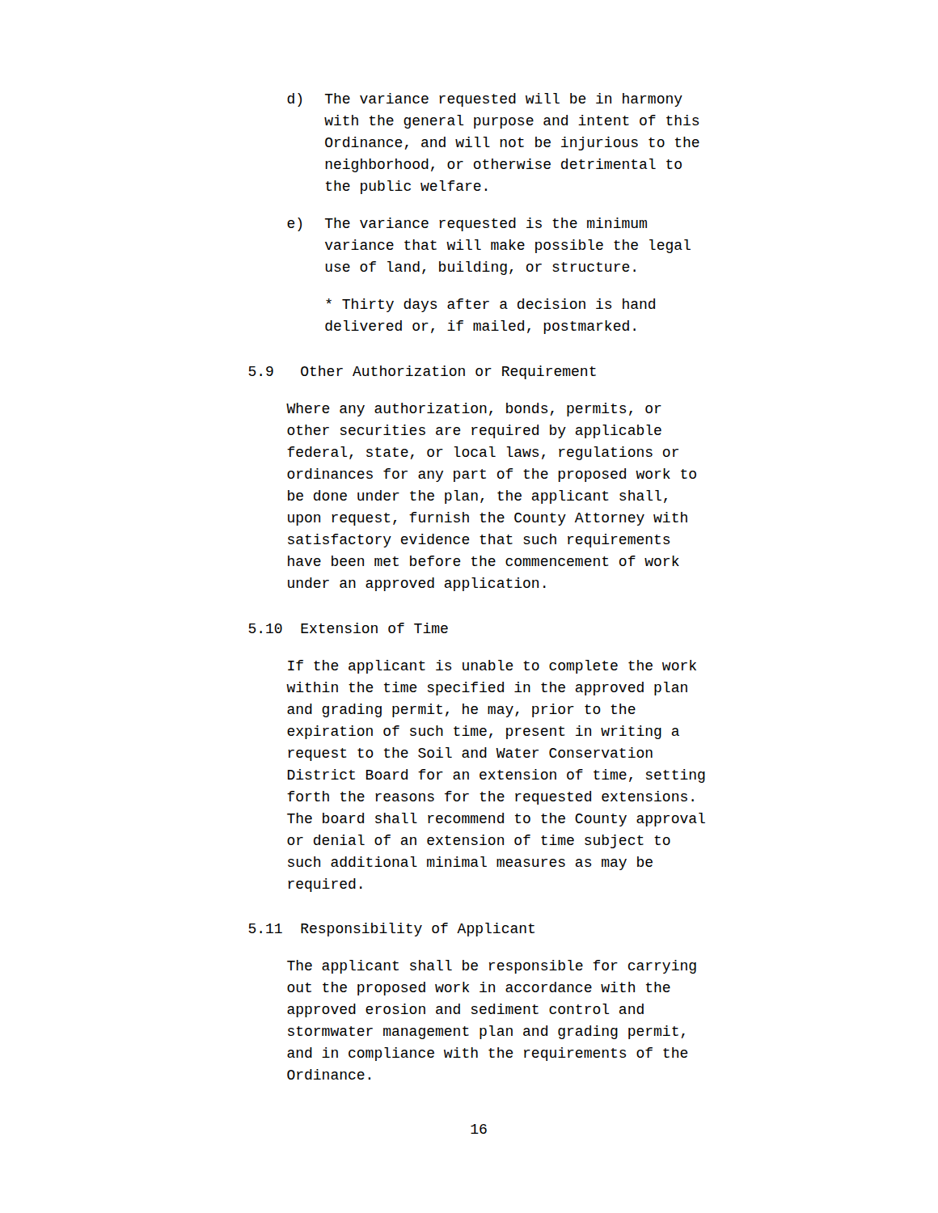d)
The variance requested will be in harmony with the general purpose and intent of this Ordinance, and will not be injurious to the neighborhood, or otherwise detrimental to the public welfare.
e)
The variance requested is the minimum variance that will make possible the legal use of land, building, or structure.
* Thirty days after a decision is hand delivered or, if mailed, postmarked.
5.9
Other Authorization or Requirement
Where any authorization, bonds, permits, or other securities are required by applicable federal, state, or local laws, regulations or ordinances for any part of the proposed work to be done under the plan, the applicant shall, upon request, furnish the County Attorney with satisfactory evidence that such requirements have been met before the commencement of work under an approved application.
5.10
Extension of Time
If the applicant is unable to complete the work within the time specified in the approved plan and grading permit, he may, prior to the expiration of such time, present in writing a request to the Soil and Water Conservation District Board for an extension of time, setting forth the reasons for the requested extensions. The board shall recommend to the County approval or denial of an extension of time subject to such additional minimal measures as may be required.
5.11
Responsibility of Applicant
The applicant shall be responsible for carrying out the proposed work in accordance with the approved erosion and sediment control and stormwater management plan and grading permit, and in compliance with the requirements of the Ordinance.
16